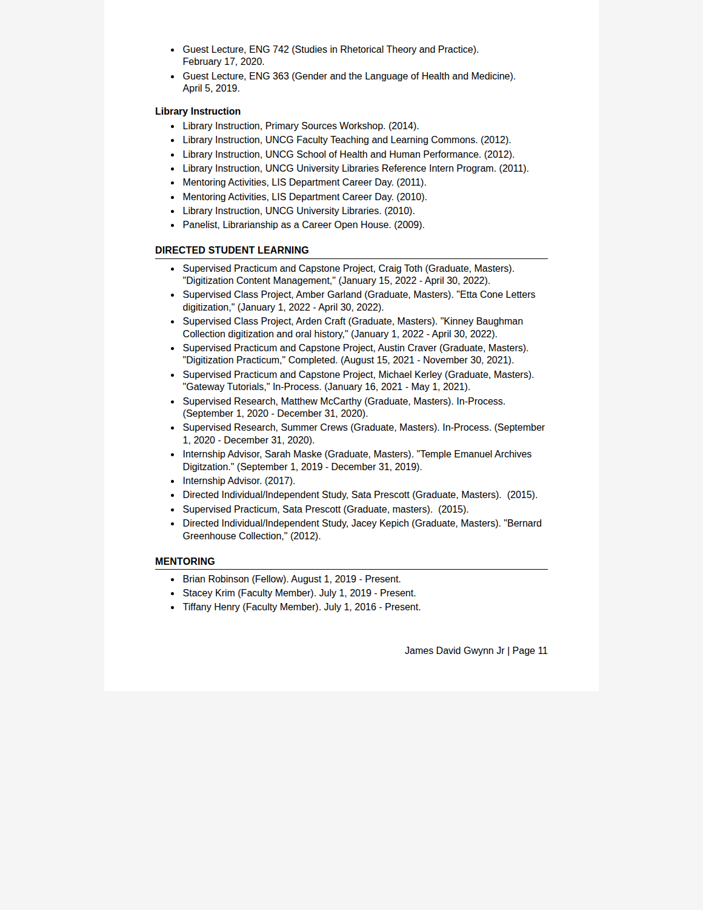Guest Lecture, ENG 742 (Studies in Rhetorical Theory and Practice).
February 17, 2020.
Guest Lecture, ENG 363 (Gender and the Language of Health and Medicine).
April 5, 2019.
Library Instruction
Library Instruction, Primary Sources Workshop. (2014).
Library Instruction, UNCG Faculty Teaching and Learning Commons. (2012).
Library Instruction, UNCG School of Health and Human Performance. (2012).
Library Instruction, UNCG University Libraries Reference Intern Program. (2011).
Mentoring Activities, LIS Department Career Day. (2011).
Mentoring Activities, LIS Department Career Day. (2010).
Library Instruction, UNCG University Libraries. (2010).
Panelist, Librarianship as a Career Open House. (2009).
DIRECTED STUDENT LEARNING
Supervised Practicum and Capstone Project, Craig Toth (Graduate, Masters). "Digitization Content Management," (January 15, 2022 - April 30, 2022).
Supervised Class Project, Amber Garland (Graduate, Masters). "Etta Cone Letters digitization," (January 1, 2022 - April 30, 2022).
Supervised Class Project, Arden Craft (Graduate, Masters). "Kinney Baughman Collection digitization and oral history," (January 1, 2022 - April 30, 2022).
Supervised Practicum and Capstone Project, Austin Craver (Graduate, Masters). "Digitization Practicum," Completed. (August 15, 2021 - November 30, 2021).
Supervised Practicum and Capstone Project, Michael Kerley (Graduate, Masters). "Gateway Tutorials," In-Process. (January 16, 2021 - May 1, 2021).
Supervised Research, Matthew McCarthy (Graduate, Masters). In-Process. (September 1, 2020 - December 31, 2020).
Supervised Research, Summer Crews (Graduate, Masters). In-Process. (September 1, 2020 - December 31, 2020).
Internship Advisor, Sarah Maske (Graduate, Masters). "Temple Emanuel Archives Digitzation." (September 1, 2019 - December 31, 2019).
Internship Advisor. (2017).
Directed Individual/Independent Study, Sata Prescott (Graduate, Masters). (2015).
Supervised Practicum, Sata Prescott (Graduate, masters). (2015).
Directed Individual/Independent Study, Jacey Kepich (Graduate, Masters). "Bernard Greenhouse Collection," (2012).
MENTORING
Brian Robinson (Fellow). August 1, 2019 - Present.
Stacey Krim (Faculty Member). July 1, 2019 - Present.
Tiffany Henry (Faculty Member). July 1, 2016 - Present.
James David Gwynn Jr | Page 11